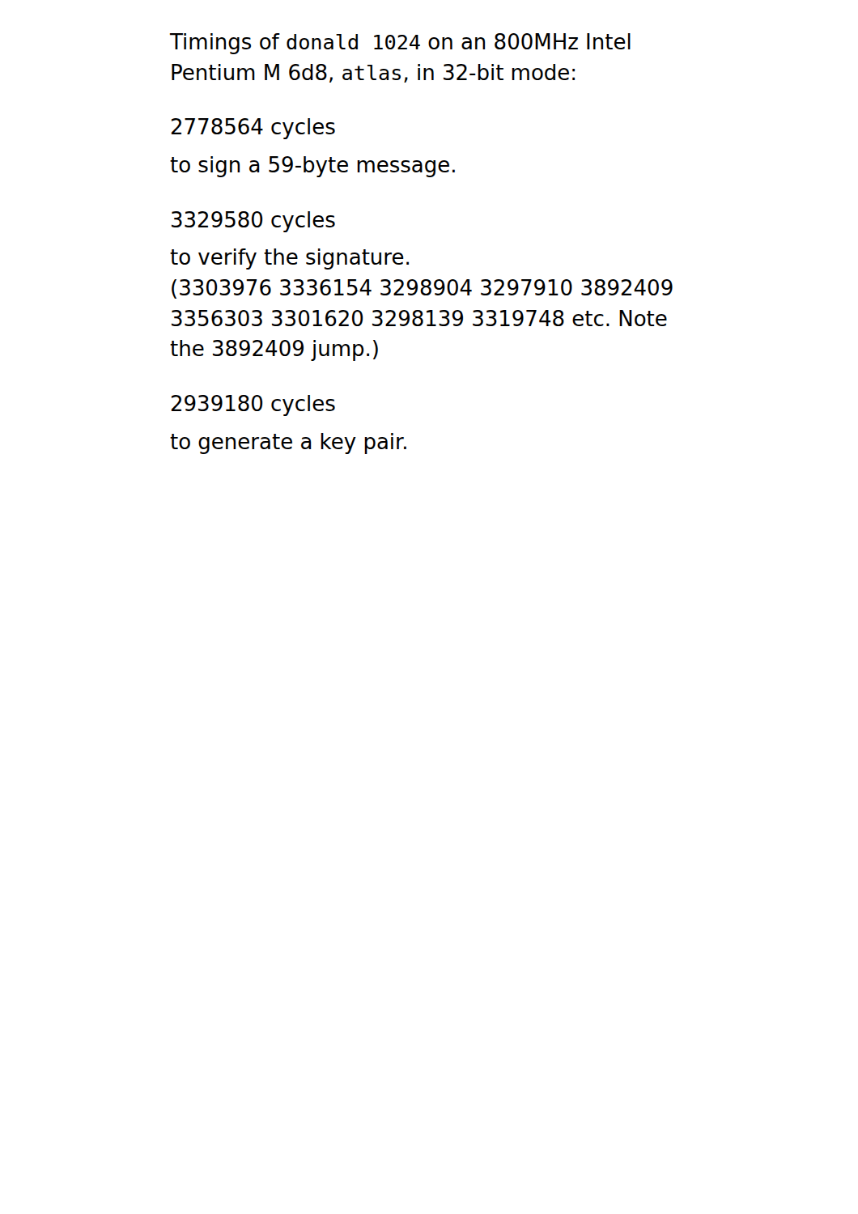Timings of donald 1024 on an 800MHz Intel Pentium M 6d8, atlas, in 32-bit mode:
2778564 cycles
to sign a 59-byte message.
3329580 cycles
to verify the signature.
(3303976 3336154 3298904 3297910 3892409 3356303 3301620 3298139 3319748 etc. Note the 3892409 jump.)
2939180 cycles
to generate a key pair.